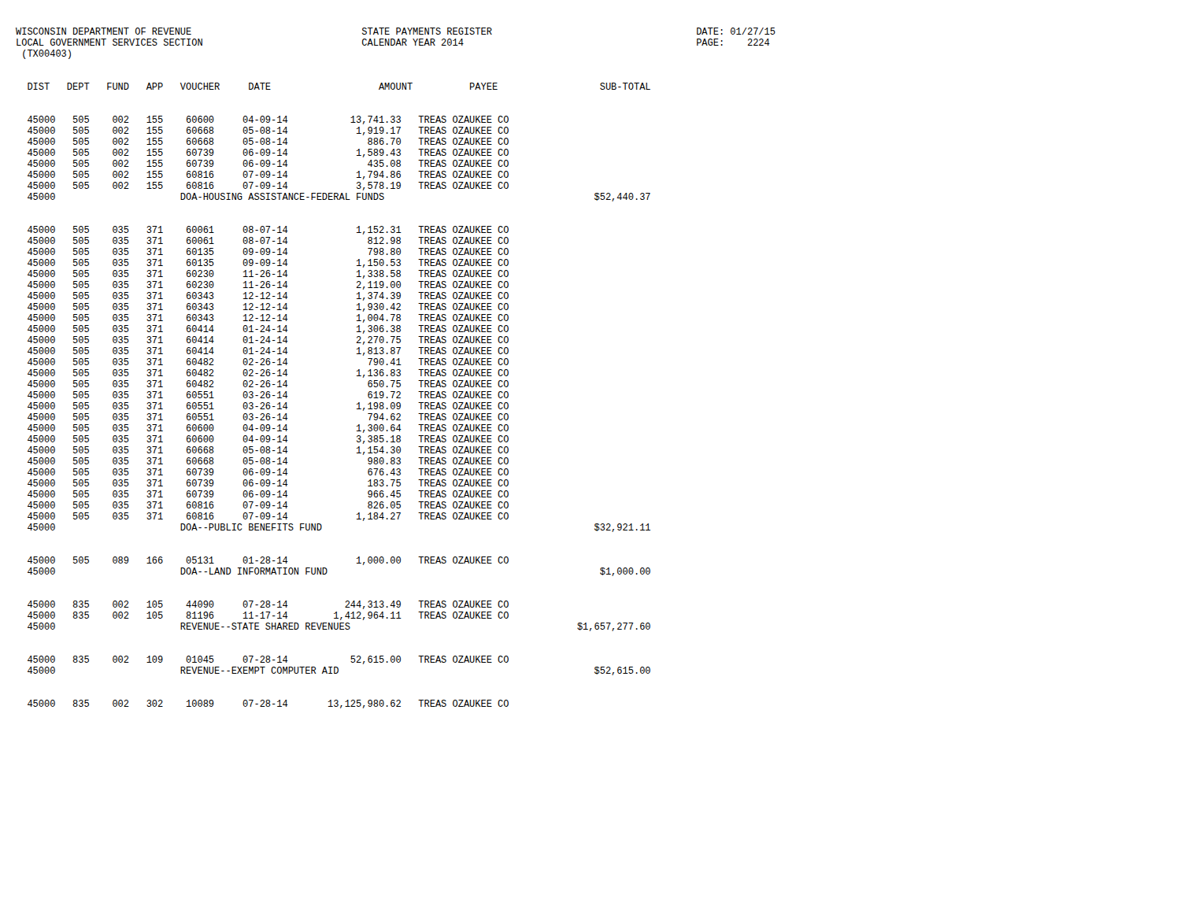WISCONSIN DEPARTMENT OF REVENUE STATE PAYMENTS REGISTER DATE: 01/27/15 LOCAL GOVERNMENT SERVICES SECTION CALENDAR YEAR 2014 PAGE: 2224 (TX00403) DIST DEPT FUND APP VOUCHER DATE AMOUNT PAYEE SUB-TOTAL 45000 505 002 155 60600 04-09-14 13,741.33 TREAS OZAUKEE CO 45000 505 002 155 60668 05-08-14 1,919.17 TREAS OZAUKEE CO 45000 505 002 155 60668 05-08-14 886.70 TREAS OZAUKEE CO 45000 505 002 155 60739 06-09-14 1,589.43 TREAS OZAUKEE CO 45000 505 002 155 60739 06-09-14 435.08 TREAS OZAUKEE CO 45000 505 002 155 60816 07-09-14 1,794.86 TREAS OZAUKEE CO 45000 505 002 155 60816 07-09-14 3,578.19 TREAS OZAUKEE CO 45000 DOA-HOUSING ASSISTANCE-FEDERAL FUNDS $52,440.37 45000 505 035 371 60061 08-07-14 1,152.31 TREAS OZAUKEE CO 45000 505 035 371 60061 08-07-14 812.98 TREAS OZAUKEE CO 45000 505 035 371 60135 09-09-14 798.80 TREAS OZAUKEE CO 45000 505 035 371 60135 09-09-14 1,150.53 TREAS OZAUKEE CO 45000 505 035 371 60230 11-26-14 1,338.58 TREAS OZAUKEE CO 45000 505 035 371 60230 11-26-14 2,119.00 TREAS OZAUKEE CO 45000 505 035 371 60343 12-12-14 1,374.39 TREAS OZAUKEE CO 45000 505 035 371 60343 12-12-14 1,930.42 TREAS OZAUKEE CO 45000 505 035 371 60343 12-12-14 1,004.78 TREAS OZAUKEE CO 45000 505 035 371 60414 01-24-14 1,306.38 TREAS OZAUKEE CO 45000 505 035 371 60414 01-24-14 2,270.75 TREAS OZAUKEE CO 45000 505 035 371 60414 01-24-14 1,813.87 TREAS OZAUKEE CO 45000 505 035 371 60482 02-26-14 790.41 TREAS OZAUKEE CO 45000 505 035 371 60482 02-26-14 1,136.83 TREAS OZAUKEE CO 45000 505 035 371 60482 02-26-14 650.75 TREAS OZAUKEE CO 45000 505 035 371 60551 03-26-14 619.72 TREAS OZAUKEE CO 45000 505 035 371 60551 03-26-14 1,198.09 TREAS OZAUKEE CO 45000 505 035 371 60551 03-26-14 794.62 TREAS OZAUKEE CO 45000 505 035 371 60600 04-09-14 1,300.64 TREAS OZAUKEE CO 45000 505 035 371 60600 04-09-14 3,385.18 TREAS OZAUKEE CO 45000 505 035 371 60668 05-08-14 1,154.30 TREAS OZAUKEE CO 45000 505 035 371 60668 05-08-14 980.83 TREAS OZAUKEE CO 45000 505 035 371 60739 06-09-14 676.43 TREAS OZAUKEE CO 45000 505 035 371 60739 06-09-14 183.75 TREAS OZAUKEE CO 45000 505 035 371 60739 06-09-14 966.45 TREAS OZAUKEE CO 45000 505 035 371 60816 07-09-14 826.05 TREAS OZAUKEE CO 45000 505 035 371 60816 07-09-14 1,184.27 TREAS OZAUKEE CO 45000 DOA--PUBLIC BENEFITS FUND $32,921.11 45000 505 089 166 05131 01-28-14 1,000.00 TREAS OZAUKEE CO 45000 DOA--LAND INFORMATION FUND $1,000.00 45000 835 002 105 44090 07-28-14 244,313.49 TREAS OZAUKEE CO 45000 835 002 105 81196 11-17-14 1,412,964.11 TREAS OZAUKEE CO 45000 REVENUE--STATE SHARED REVENUES $1,657,277.60 45000 835 002 109 01045 07-28-14 52,615.00 TREAS OZAUKEE CO 45000 REVENUE--EXEMPT COMPUTER AID $52,615.00 45000 835 002 302 10089 07-28-14 13,125,980.62 TREAS OZAUKEE CO